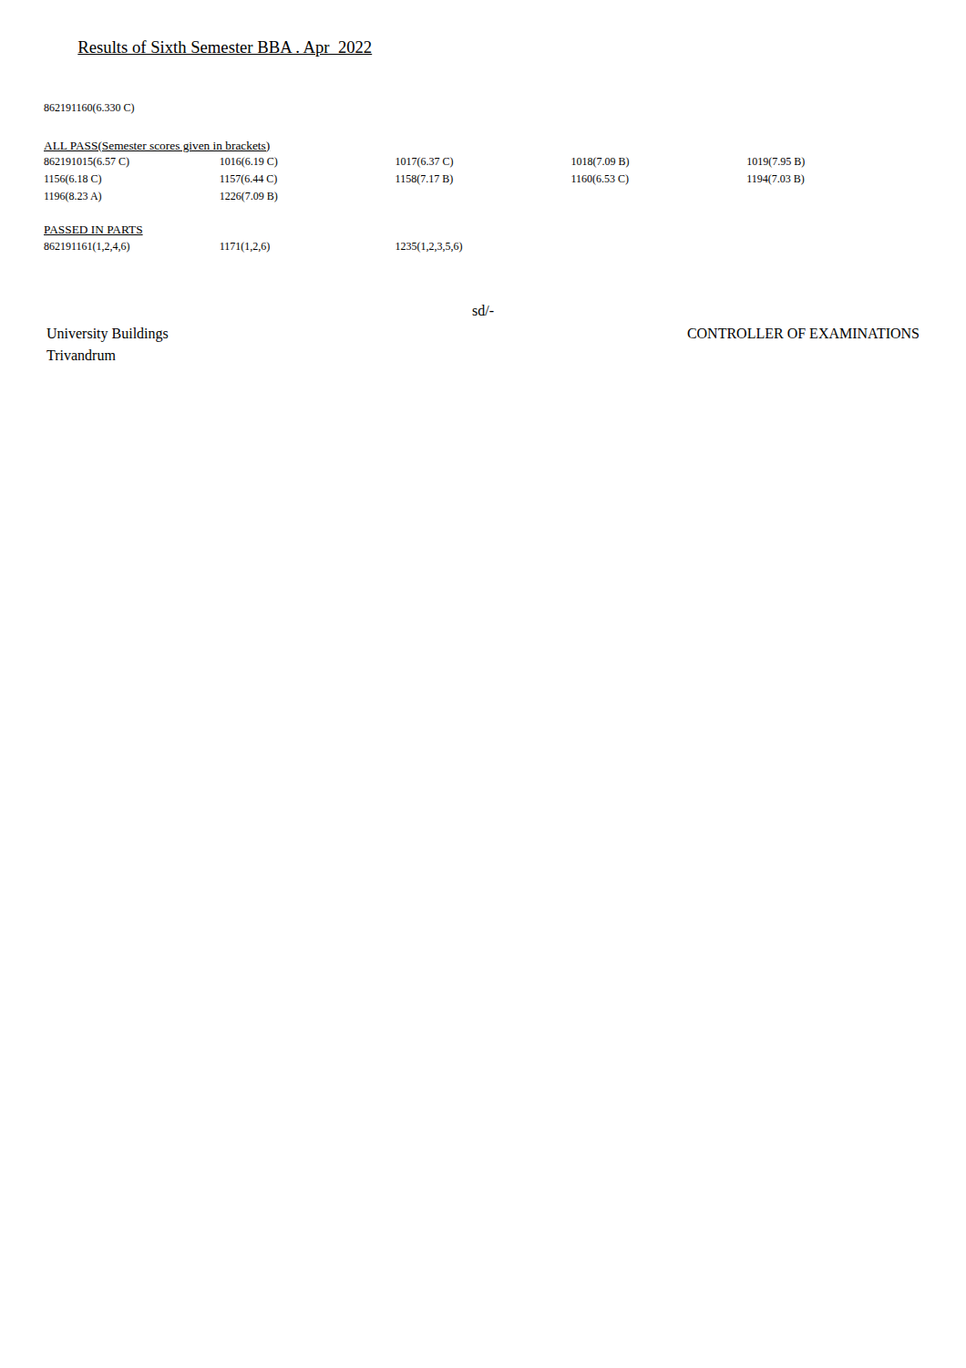Results of Sixth Semester BBA . Apr 2022
862191160(6.330 C)
ALL PASS(Semester scores given in brackets)
| 862191015(6.57 C) | 1016(6.19 C) | 1017(6.37 C) | 1018(7.09 B) | 1019(7.95 B) |
| 1156(6.18 C) | 1157(6.44 C) | 1158(7.17 B) | 1160(6.53 C) | 1194(7.03 B) |
| 1196(8.23 A) | 1226(7.09 B) | | | |
PASSED IN PARTS
| 862191161(1,2,4,6) | 1171(1,2,6) | 1235(1,2,3,5,6) | | |
| | sd/- | |
| University Buildings | | CONTROLLER OF EXAMINATIONS |
| Trivandrum | | |